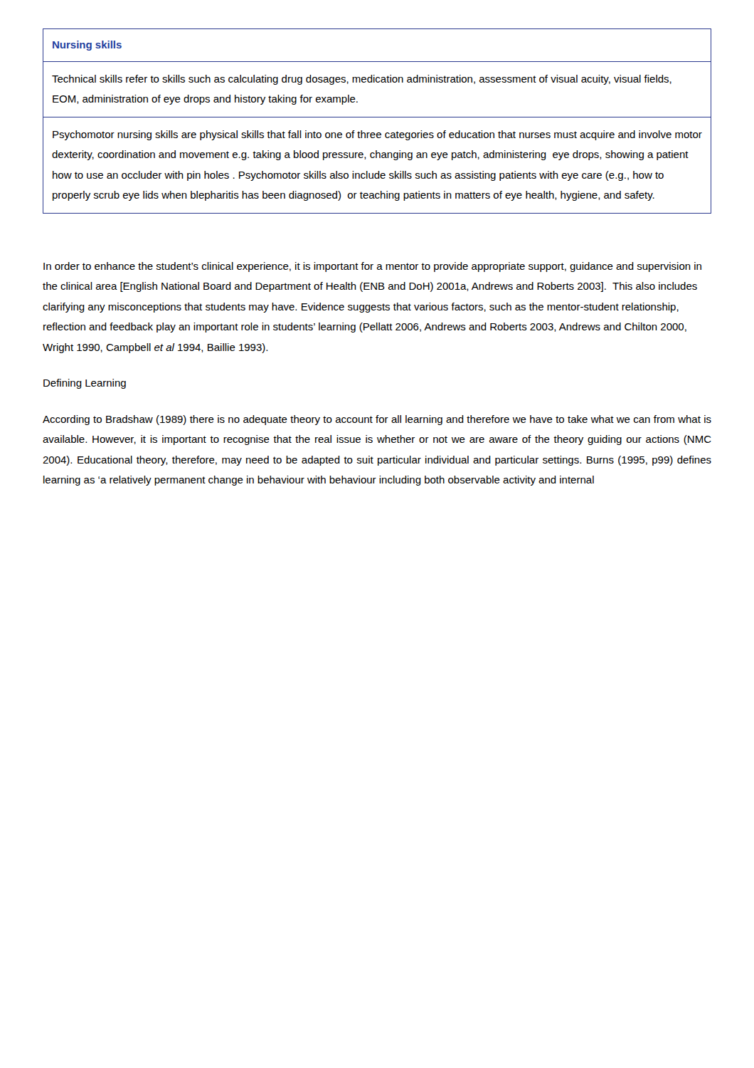Nursing skills
Technical skills refer to skills such as calculating drug dosages, medication administration, assessment of visual acuity, visual fields, EOM, administration of eye drops and history taking for example.
Psychomotor nursing skills are physical skills that fall into one of three categories of education that nurses must acquire and involve motor dexterity, coordination and movement e.g. taking a blood pressure, changing an eye patch, administering eye drops, showing a patient how to use an occluder with pin holes . Psychomotor skills also include skills such as assisting patients with eye care (e.g., how to properly scrub eye lids when blepharitis has been diagnosed) or teaching patients in matters of eye health, hygiene, and safety.
In order to enhance the student’s clinical experience, it is important for a mentor to provide appropriate support, guidance and supervision in the clinical area [English National Board and Department of Health (ENB and DoH) 2001a, Andrews and Roberts 2003]. This also includes clarifying any misconceptions that students may have. Evidence suggests that various factors, such as the mentor-student relationship, reflection and feedback play an important role in students’ learning (Pellatt 2006, Andrews and Roberts 2003, Andrews and Chilton 2000, Wright 1990, Campbell et al 1994, Baillie 1993).
Defining Learning
According to Bradshaw (1989) there is no adequate theory to account for all learning and therefore we have to take what we can from what is available. However, it is important to recognise that the real issue is whether or not we are aware of the theory guiding our actions (NMC 2004). Educational theory, therefore, may need to be adapted to suit particular individual and particular settings. Burns (1995, p99) defines learning as ‘a relatively permanent change in behaviour with behaviour including both observable activity and internal